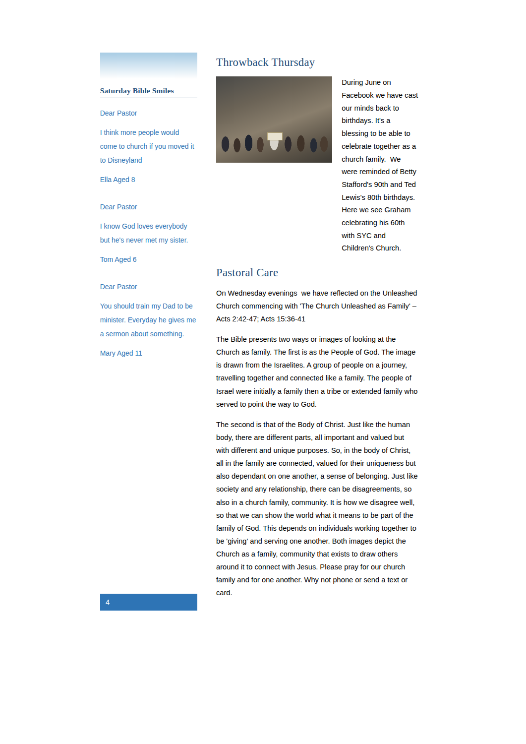Saturday Bible Smiles
Dear Pastor
I think more people would come to church if you moved it to Disneyland
Ella Aged 8
Dear Pastor
I know God loves everybody but he's never met my sister.
Tom Aged 6
Dear Pastor
You should train my Dad to be minister. Everyday he gives me a sermon about something.
Mary Aged 11
Throwback Thursday
During June on Facebook we have cast our minds back to birthdays. It's a blessing to be able to celebrate together as a church family. We were reminded of Betty Stafford's 90th and Ted Lewis's 80th birthdays. Here we see Graham celebrating his 60th with SYC and Children's Church.
Pastoral Care
On Wednesday evenings we have reflected on the Unleashed Church commencing with 'The Church Unleashed as Family' – Acts 2:42-47; Acts 15:36-41
The Bible presents two ways or images of looking at the Church as family. The first is as the People of God. The image is drawn from the Israelites. A group of people on a journey, travelling together and connected like a family. The people of Israel were initially a family then a tribe or extended family who served to point the way to God.
The second is that of the Body of Christ. Just like the human body, there are different parts, all important and valued but with different and unique purposes. So, in the body of Christ, all in the family are connected, valued for their uniqueness but also dependant on one another, a sense of belonging. Just like society and any relationship, there can be disagreements, so also in a church family, community. It is how we disagree well, so that we can show the world what it means to be part of the family of God. This depends on individuals working together to be 'giving' and serving one another. Both images depict the Church as a family, community that exists to draw others around it to connect with Jesus. Please pray for our church family and for one another. Why not phone or send a text or card.
4